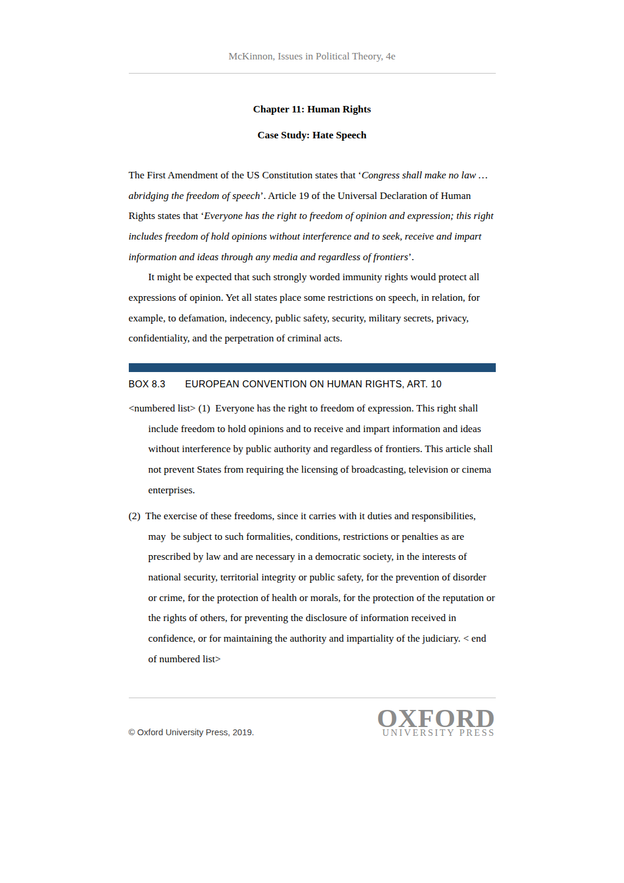McKinnon, Issues in Political Theory, 4e
Chapter 11: Human Rights
Case Study: Hate Speech
The First Amendment of the US Constitution states that ‘Congress shall make no law … abridging the freedom of speech’. Article 19 of the Universal Declaration of Human Rights states that ‘Everyone has the right to freedom of opinion and expression; this right includes freedom of hold opinions without interference and to seek, receive and impart information and ideas through any media and regardless of frontiers’.
It might be expected that such strongly worded immunity rights would protect all expressions of opinion. Yet all states place some restrictions on speech, in relation, for example, to defamation, indecency, public safety, security, military secrets, privacy, confidentiality, and the perpetration of criminal acts.
BOX 8.3 EUROPEAN CONVENTION ON HUMAN RIGHTS, ART. 10
<numbered list> (1) Everyone has the right to freedom of expression. This right shall include freedom to hold opinions and to receive and impart information and ideas without interference by public authority and regardless of frontiers. This article shall not prevent States from requiring the licensing of broadcasting, television or cinema enterprises.
(2) The exercise of these freedoms, since it carries with it duties and responsibilities, may be subject to such formalities, conditions, restrictions or penalties as are prescribed by law and are necessary in a democratic society, in the interests of national security, territorial integrity or public safety, for the prevention of disorder or crime, for the protection of health or morals, for the protection of the reputation or the rights of others, for preventing the disclosure of information received in confidence, or for maintaining the authority and impartiality of the judiciary. < end of numbered list>
© Oxford University Press, 2019.
OXFORD UNIVERSITY PRESS